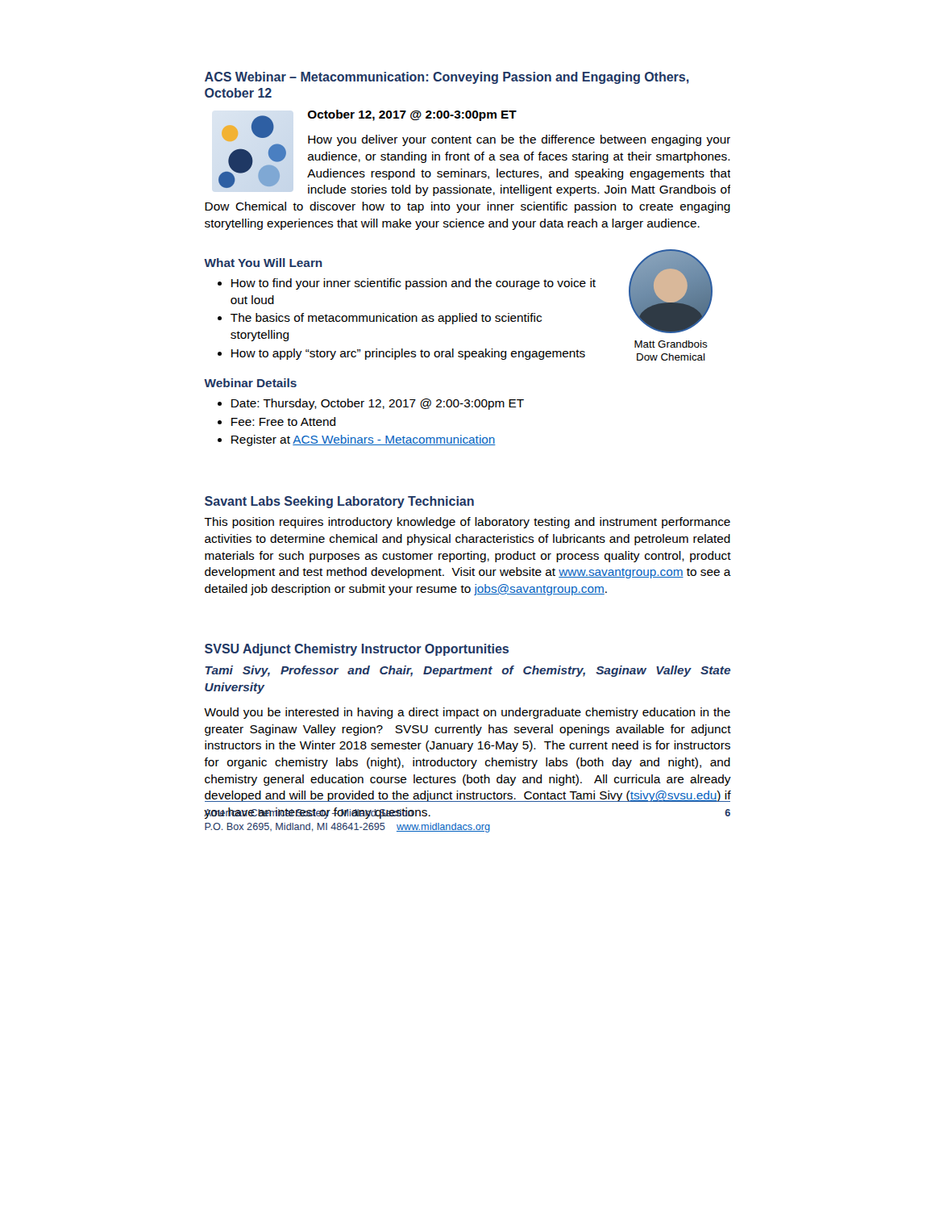ACS Webinar – Metacommunication: Conveying Passion and Engaging Others, October 12
October 12, 2017 @ 2:00-3:00pm ET
How you deliver your content can be the difference between engaging your audience, or standing in front of a sea of faces staring at their smartphones. Audiences respond to seminars, lectures, and speaking engagements that include stories told by passionate, intelligent experts. Join Matt Grandbois of Dow Chemical to discover how to tap into your inner scientific passion to create engaging storytelling experiences that will make your science and your data reach a larger audience.
Matt Grandbois
Dow Chemical
What You Will Learn
How to find your inner scientific passion and the courage to voice it out loud
The basics of metacommunication as applied to scientific storytelling
How to apply “story arc” principles to oral speaking engagements
Webinar Details
Date: Thursday, October 12, 2017 @ 2:00-3:00pm ET
Fee: Free to Attend
Register at ACS Webinars - Metacommunication
Savant Labs Seeking Laboratory Technician
This position requires introductory knowledge of laboratory testing and instrument performance activities to determine chemical and physical characteristics of lubricants and petroleum related materials for such purposes as customer reporting, product or process quality control, product development and test method development. Visit our website at www.savantgroup.com to see a detailed job description or submit your resume to jobs@savantgroup.com.
SVSU Adjunct Chemistry Instructor Opportunities
Tami Sivy, Professor and Chair, Department of Chemistry, Saginaw Valley State University
Would you be interested in having a direct impact on undergraduate chemistry education in the greater Saginaw Valley region? SVSU currently has several openings available for adjunct instructors in the Winter 2018 semester (January 16-May 5). The current need is for instructors for organic chemistry labs (night), introductory chemistry labs (both day and night), and chemistry general education course lectures (both day and night). All curricula are already developed and will be provided to the adjunct instructors. Contact Tami Sivy (tsivy@svsu.edu) if you have an interest or for any questions.
American Chemical Society – Midland Section
P.O. Box 2695, Midland, MI 48641-2695 www.midlandacs.org
6